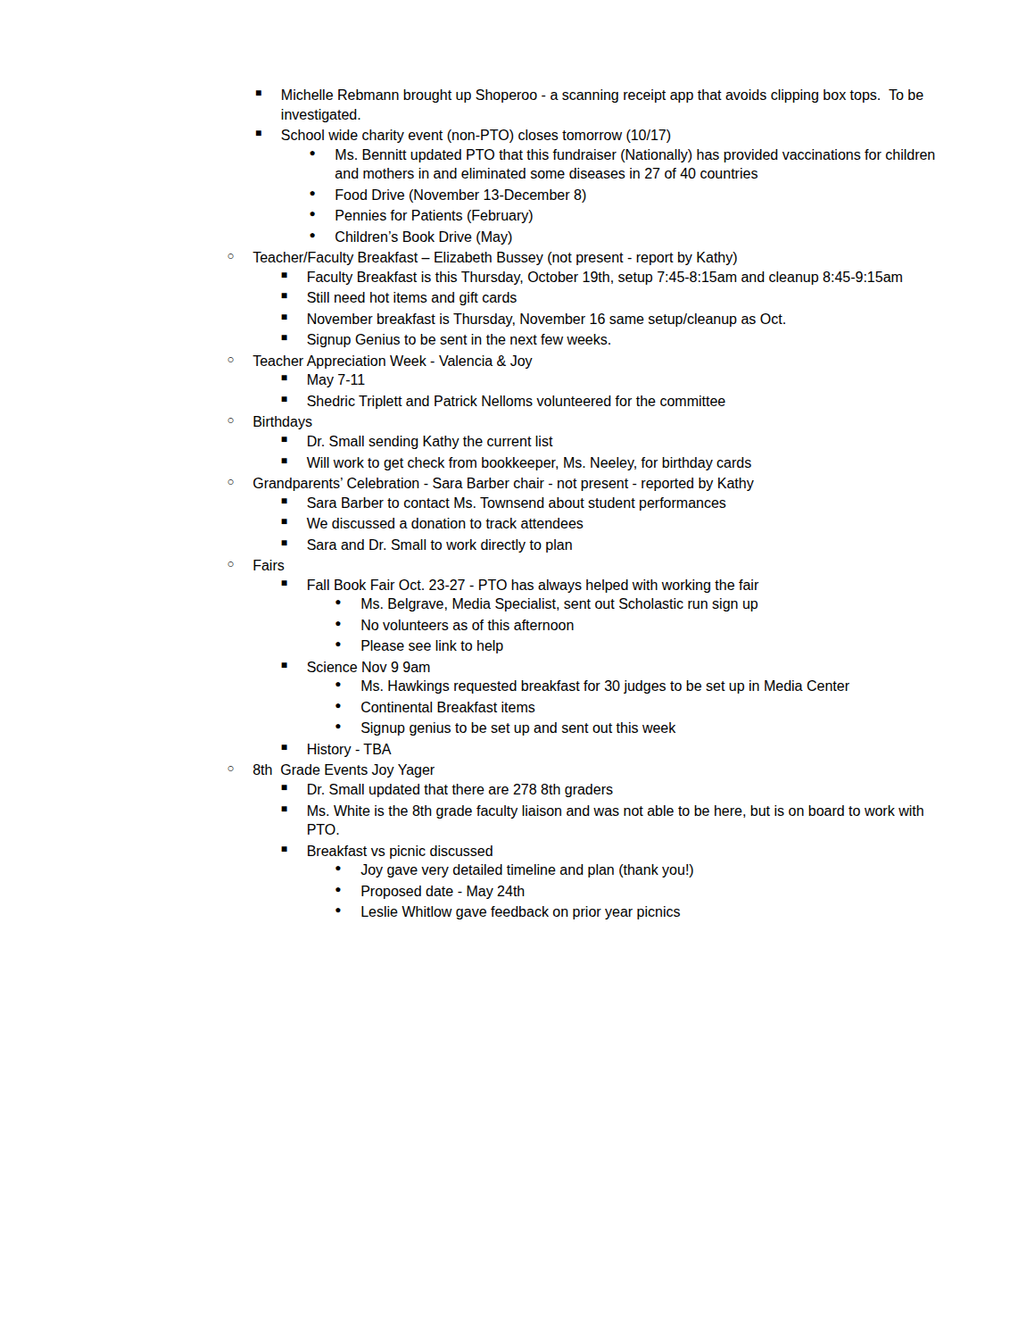Michelle Rebmann brought up Shoperoo - a scanning receipt app that avoids clipping box tops. To be investigated.
School wide charity event (non-PTO) closes tomorrow (10/17)
Ms. Bennitt updated PTO that this fundraiser (Nationally) has provided vaccinations for children and mothers in and eliminated some diseases in 27 of 40 countries
Food Drive (November 13-December 8)
Pennies for Patients (February)
Children’s Book Drive (May)
Teacher/Faculty Breakfast – Elizabeth Bussey (not present - report by Kathy)
Faculty Breakfast is this Thursday, October 19th, setup 7:45-8:15am and cleanup 8:45-9:15am
Still need hot items and gift cards
November breakfast is Thursday, November 16 same setup/cleanup as Oct.
Signup Genius to be sent in the next few weeks.
Teacher Appreciation Week - Valencia & Joy
May 7-11
Shedric Triplett and Patrick Nelloms volunteered for the committee
Birthdays
Dr. Small sending Kathy the current list
Will work to get check from bookkeeper, Ms. Neeley, for birthday cards
Grandparents’ Celebration - Sara Barber chair - not present - reported by Kathy
Sara Barber to contact Ms. Townsend about student performances
We discussed a donation to track attendees
Sara and Dr. Small to work directly to plan
Fairs
Fall Book Fair Oct. 23-27 - PTO has always helped with working the fair
Ms. Belgrave, Media Specialist, sent out Scholastic run sign up
No volunteers as of this afternoon
Please see link to help
Science Nov 9 9am
Ms. Hawkings requested breakfast for 30 judges to be set up in Media Center
Continental Breakfast items
Signup genius to be set up and sent out this week
History - TBA
8th Grade Events Joy Yager
Dr. Small updated that there are 278 8th graders
Ms. White is the 8th grade faculty liaison and was not able to be here, but is on board to work with PTO.
Breakfast vs picnic discussed
Joy gave very detailed timeline and plan (thank you!)
Proposed date - May 24th
Leslie Whitlow gave feedback on prior year picnics